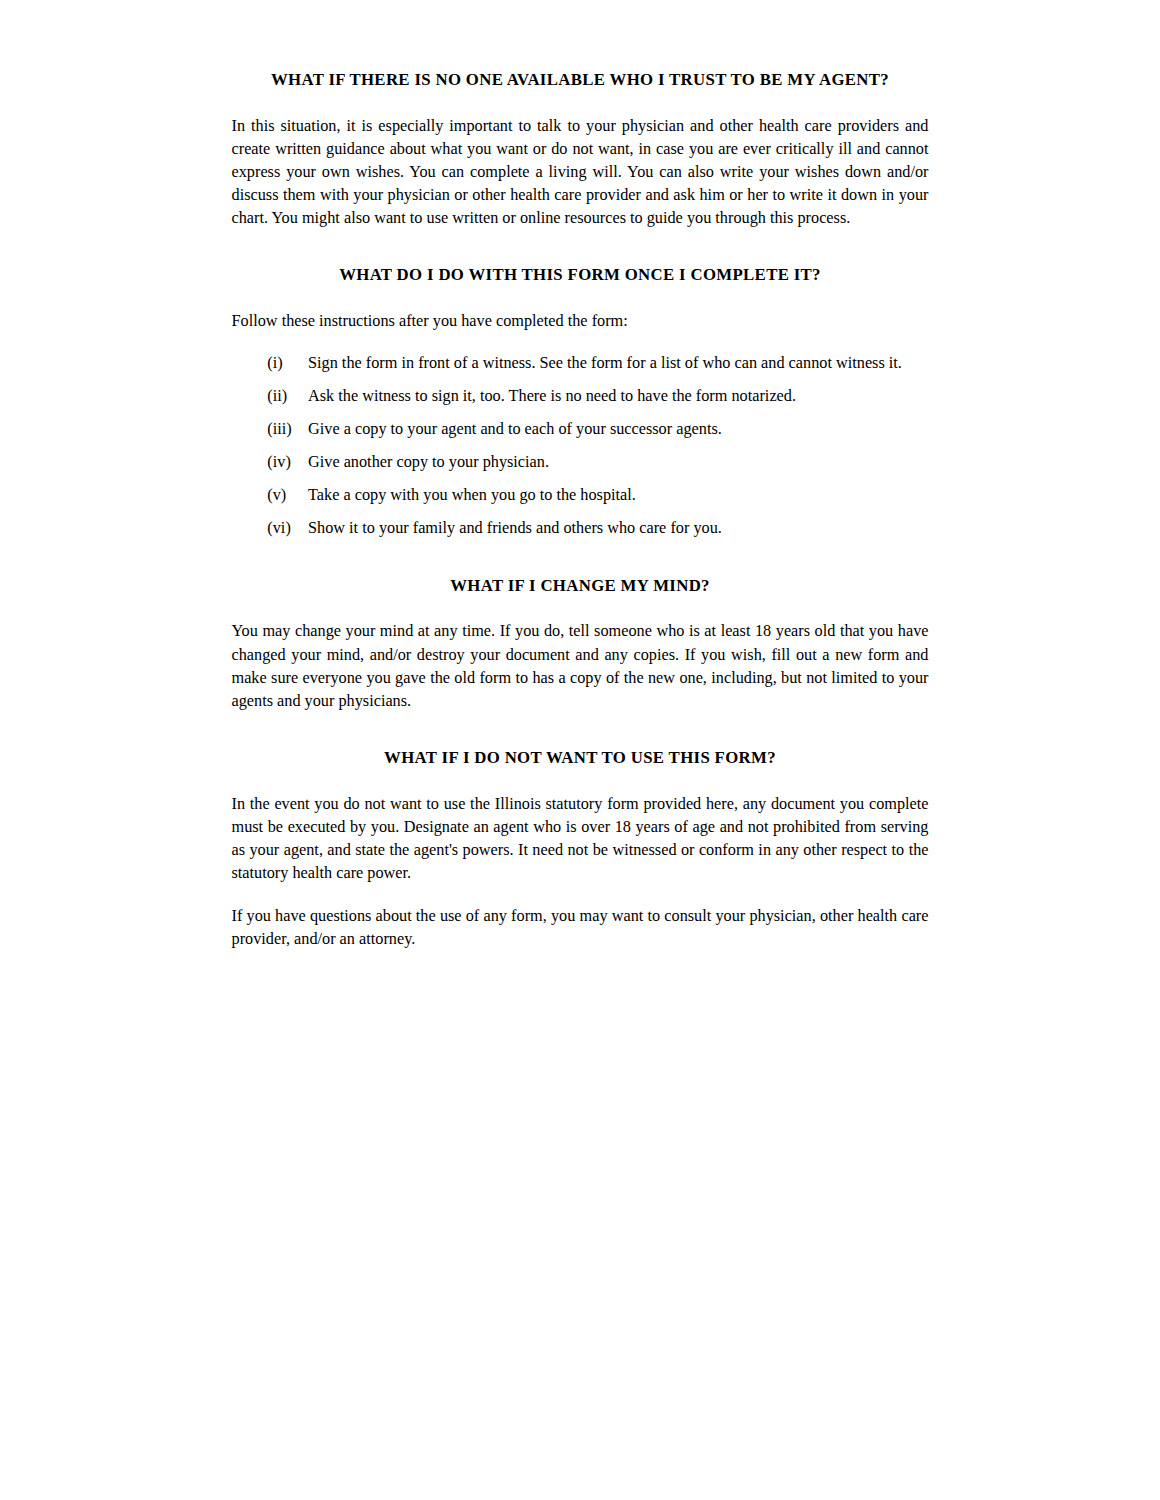WHAT IF THERE IS NO ONE AVAILABLE WHO I TRUST TO BE MY AGENT?
In this situation, it is especially important to talk to your physician and other health care providers and create written guidance about what you want or do not want, in case you are ever critically ill and cannot express your own wishes. You can complete a living will. You can also write your wishes down and/or discuss them with your physician or other health care provider and ask him or her to write it down in your chart. You might also want to use written or online resources to guide you through this process.
WHAT DO I DO WITH THIS FORM ONCE I COMPLETE IT?
Follow these instructions after you have completed the form:
(i) Sign the form in front of a witness. See the form for a list of who can and cannot witness it.
(ii) Ask the witness to sign it, too. There is no need to have the form notarized.
(iii) Give a copy to your agent and to each of your successor agents.
(iv) Give another copy to your physician.
(v) Take a copy with you when you go to the hospital.
(vi) Show it to your family and friends and others who care for you.
WHAT IF I CHANGE MY MIND?
You may change your mind at any time. If you do, tell someone who is at least 18 years old that you have changed your mind, and/or destroy your document and any copies. If you wish, fill out a new form and make sure everyone you gave the old form to has a copy of the new one, including, but not limited to your agents and your physicians.
WHAT IF I DO NOT WANT TO USE THIS FORM?
In the event you do not want to use the Illinois statutory form provided here, any document you complete must be executed by you. Designate an agent who is over 18 years of age and not prohibited from serving as your agent, and state the agent's powers. It need not be witnessed or conform in any other respect to the statutory health care power.
If you have questions about the use of any form, you may want to consult your physician, other health care provider, and/or an attorney.